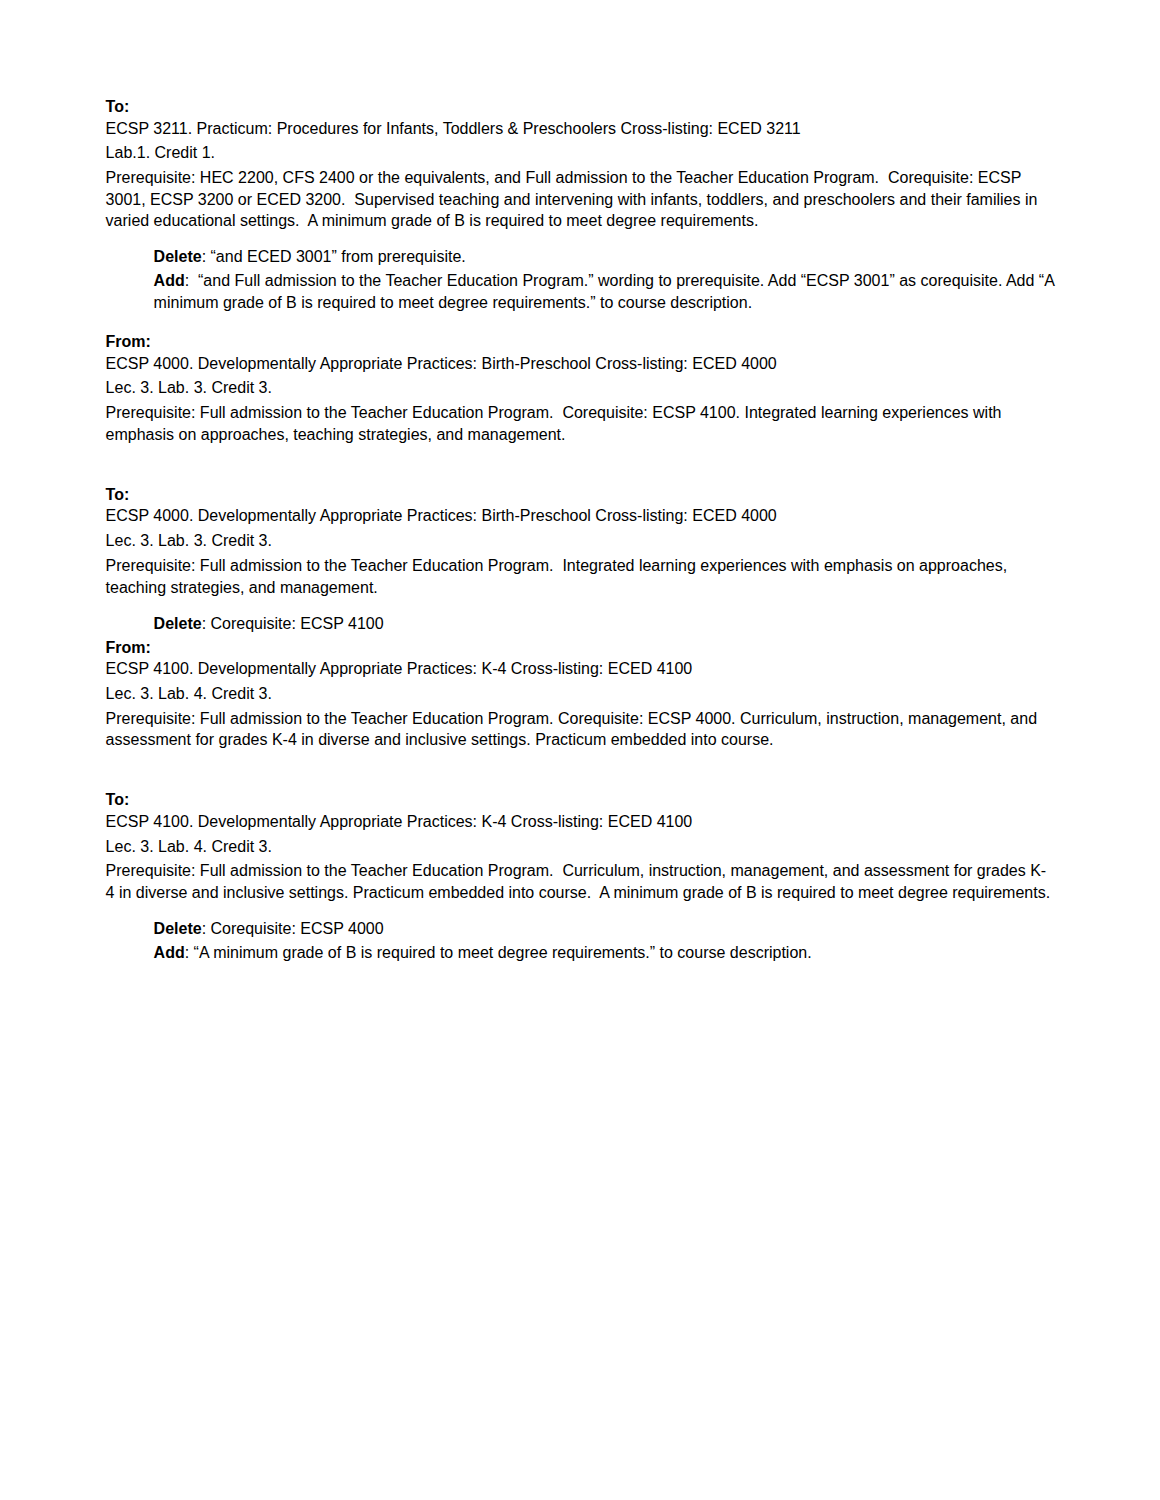To:
ECSP 3211. Practicum: Procedures for Infants, Toddlers & Preschoolers Cross-listing: ECED 3211
Lab.1. Credit 1.
Prerequisite: HEC 2200, CFS 2400 or the equivalents, and Full admission to the Teacher Education Program. Corequisite: ECSP 3001, ECSP 3200 or ECED 3200. Supervised teaching and intervening with infants, toddlers, and preschoolers and their families in varied educational settings. A minimum grade of B is required to meet degree requirements.
Delete: “and ECED 3001” from prerequisite.
Add: “and Full admission to the Teacher Education Program.” wording to prerequisite. Add “ECSP 3001” as corequisite. Add “A minimum grade of B is required to meet degree requirements.” to course description.
From:
ECSP 4000. Developmentally Appropriate Practices: Birth-Preschool Cross-listing: ECED 4000
Lec. 3. Lab. 3. Credit 3.
Prerequisite: Full admission to the Teacher Education Program. Corequisite: ECSP 4100. Integrated learning experiences with emphasis on approaches, teaching strategies, and management.
To:
ECSP 4000. Developmentally Appropriate Practices: Birth-Preschool Cross-listing: ECED 4000
Lec. 3. Lab. 3. Credit 3.
Prerequisite: Full admission to the Teacher Education Program. Integrated learning experiences with emphasis on approaches, teaching strategies, and management.
Delete: Corequisite: ECSP 4100
From:
ECSP 4100. Developmentally Appropriate Practices: K-4 Cross-listing: ECED 4100
Lec. 3. Lab. 4. Credit 3.
Prerequisite: Full admission to the Teacher Education Program. Corequisite: ECSP 4000. Curriculum, instruction, management, and assessment for grades K-4 in diverse and inclusive settings. Practicum embedded into course.
To:
ECSP 4100. Developmentally Appropriate Practices: K-4 Cross-listing: ECED 4100
Lec. 3. Lab. 4. Credit 3.
Prerequisite: Full admission to the Teacher Education Program. Curriculum, instruction, management, and assessment for grades K-4 in diverse and inclusive settings. Practicum embedded into course. A minimum grade of B is required to meet degree requirements.
Delete: Corequisite: ECSP 4000
Add: “A minimum grade of B is required to meet degree requirements.” to course description.